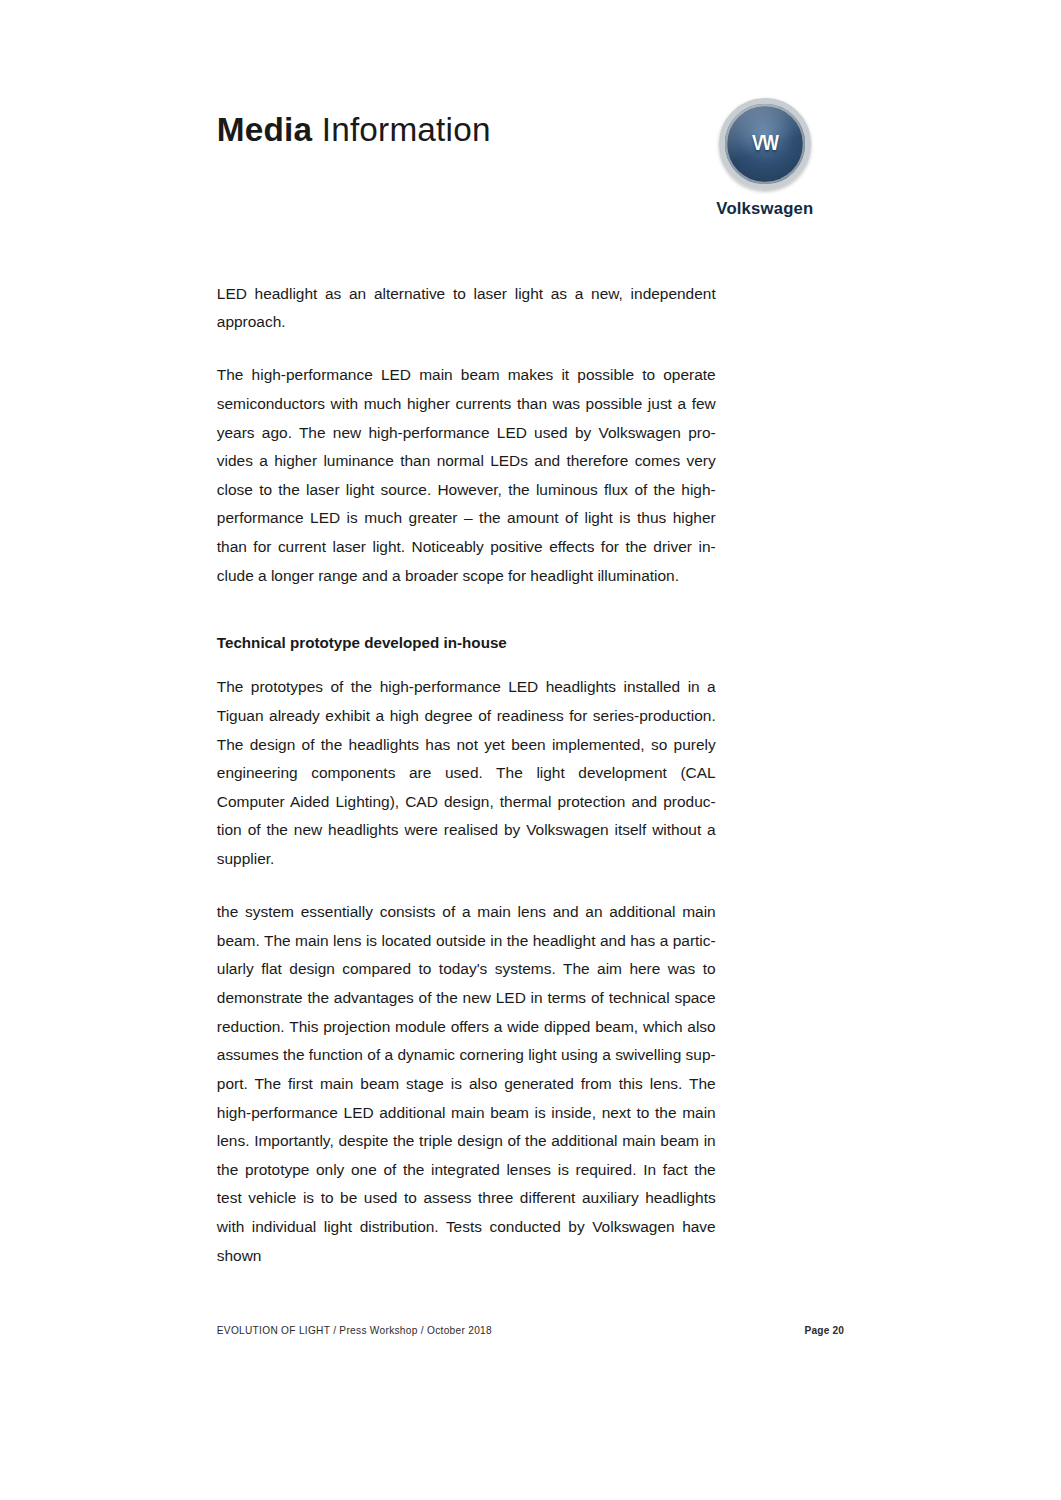Media Information
VW
Volkswagen
LED headlight as an alternative to laser light as a new, independent approach.
The high-performance LED main beam makes it possible to operate semiconductors with much higher currents than was possible just a few years ago. The new high-performance LED used by Volkswagen provides a higher luminance than normal LEDs and therefore comes very close to the laser light source. However, the luminous flux of the high-performance LED is much greater – the amount of light is thus higher than for current laser light. Noticeably positive effects for the driver include a longer range and a broader scope for headlight illumination.
Technical prototype developed in-house
The prototypes of the high-performance LED headlights installed in a Tiguan already exhibit a high degree of readiness for series-production. The design of the headlights has not yet been implemented, so purely engineering components are used. The light development (CAL Computer Aided Lighting), CAD design, thermal protection and production of the new headlights were realised by Volkswagen itself without a supplier.
the system essentially consists of a main lens and an additional main beam. The main lens is located outside in the headlight and has a particularly flat design compared to today's systems. The aim here was to demonstrate the advantages of the new LED in terms of technical space reduction. This projection module offers a wide dipped beam, which also assumes the function of a dynamic cornering light using a swivelling support. The first main beam stage is also generated from this lens. The high-performance LED additional main beam is inside, next to the main lens. Importantly, despite the triple design of the additional main beam in the prototype only one of the integrated lenses is required. In fact the test vehicle is to be used to assess three different auxiliary headlights with individual light distribution. Tests conducted by Volkswagen have shown
EVOLUTION OF LIGHT / Press Workshop / October 2018
Page 20